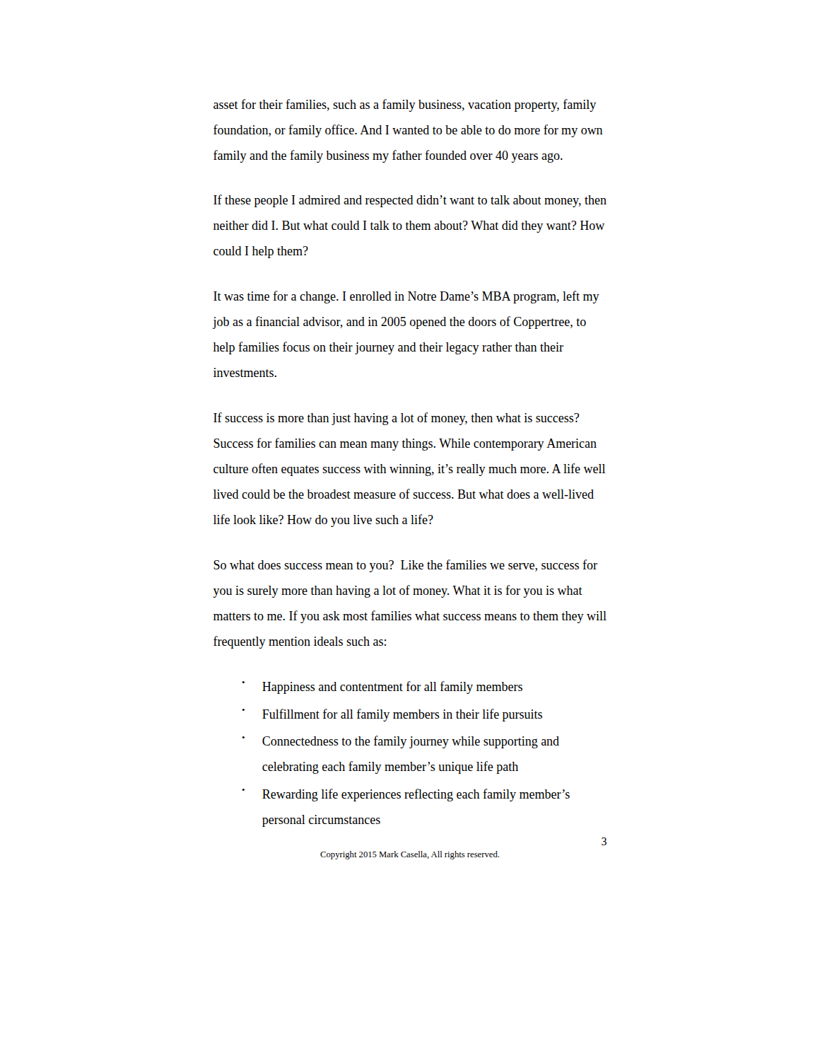asset for their families, such as a family business, vacation property, family foundation, or family office. And I wanted to be able to do more for my own family and the family business my father founded over 40 years ago.
If these people I admired and respected didn’t want to talk about money, then neither did I. But what could I talk to them about? What did they want? How could I help them?
It was time for a change. I enrolled in Notre Dame’s MBA program, left my job as a financial advisor, and in 2005 opened the doors of Coppertree, to help families focus on their journey and their legacy rather than their investments.
If success is more than just having a lot of money, then what is success? Success for families can mean many things. While contemporary American culture often equates success with winning, it’s really much more. A life well lived could be the broadest measure of success. But what does a well-lived life look like? How do you live such a life?
So what does success mean to you? Like the families we serve, success for you is surely more than having a lot of money. What it is for you is what matters to me. If you ask most families what success means to them they will frequently mention ideals such as:
Happiness and contentment for all family members
Fulfillment for all family members in their life pursuits
Connectedness to the family journey while supporting and celebrating each family member’s unique life path
Rewarding life experiences reflecting each family member’s personal circumstances
Copyright 2015 Mark Casella, All rights reserved.
3